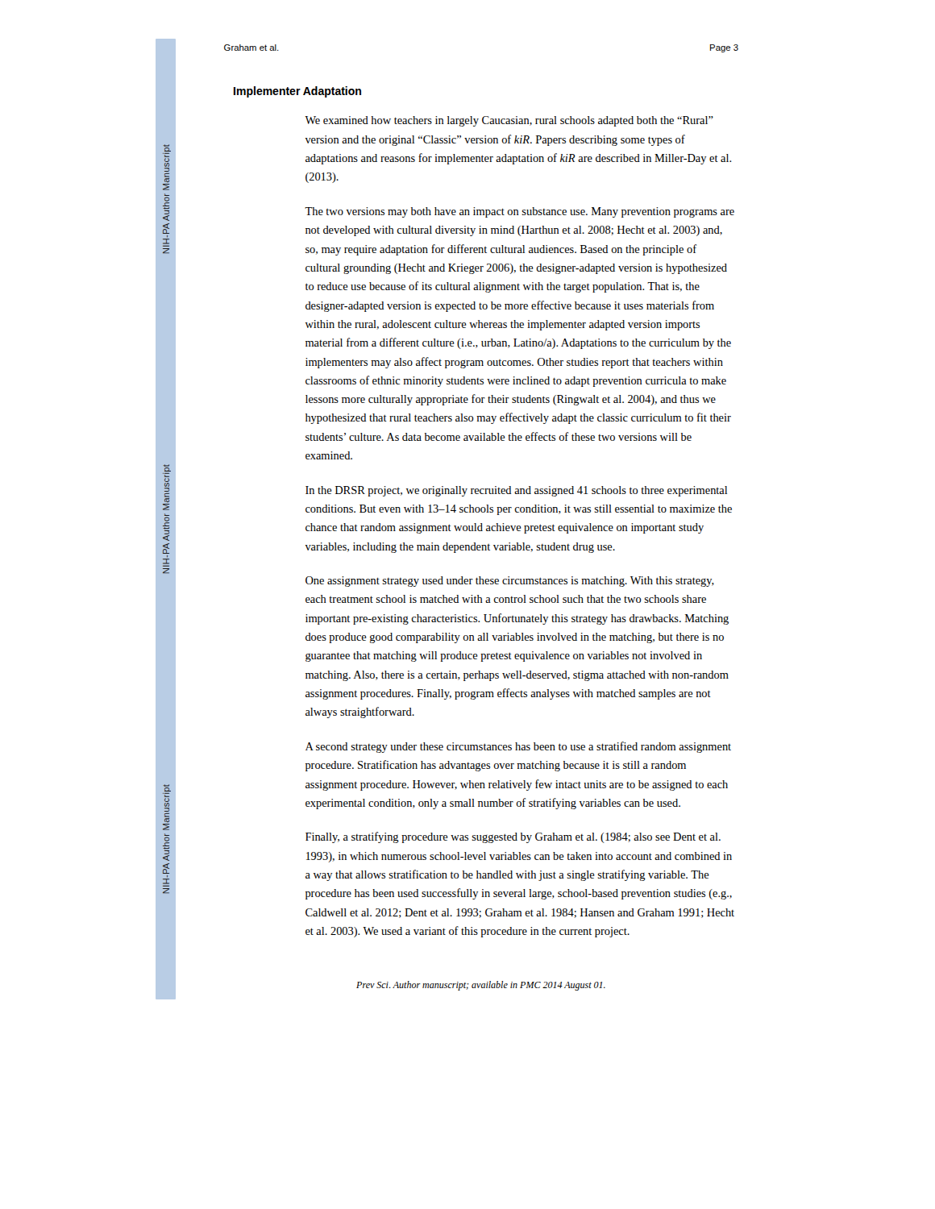NIH-PA Author Manuscript NIH-PA Author Manuscript NIH-PA Author Manuscript
Graham et al. Page 3
Implementer Adaptation
We examined how teachers in largely Caucasian, rural schools adapted both the “Rural” version and the original “Classic” version of kiR. Papers describing some types of adaptations and reasons for implementer adaptation of kiR are described in Miller-Day et al. (2013).
The two versions may both have an impact on substance use. Many prevention programs are not developed with cultural diversity in mind (Harthun et al. 2008; Hecht et al. 2003) and, so, may require adaptation for different cultural audiences. Based on the principle of cultural grounding (Hecht and Krieger 2006), the designer-adapted version is hypothesized to reduce use because of its cultural alignment with the target population. That is, the designer-adapted version is expected to be more effective because it uses materials from within the rural, adolescent culture whereas the implementer adapted version imports material from a different culture (i.e., urban, Latino/a). Adaptations to the curriculum by the implementers may also affect program outcomes. Other studies report that teachers within classrooms of ethnic minority students were inclined to adapt prevention curricula to make lessons more culturally appropriate for their students (Ringwalt et al. 2004), and thus we hypothesized that rural teachers also may effectively adapt the classic curriculum to fit their students’ culture. As data become available the effects of these two versions will be examined.
In the DRSR project, we originally recruited and assigned 41 schools to three experimental conditions. But even with 13–14 schools per condition, it was still essential to maximize the chance that random assignment would achieve pretest equivalence on important study variables, including the main dependent variable, student drug use.
One assignment strategy used under these circumstances is matching. With this strategy, each treatment school is matched with a control school such that the two schools share important pre-existing characteristics. Unfortunately this strategy has drawbacks. Matching does produce good comparability on all variables involved in the matching, but there is no guarantee that matching will produce pretest equivalence on variables not involved in matching. Also, there is a certain, perhaps well-deserved, stigma attached with non-random assignment procedures. Finally, program effects analyses with matched samples are not always straightforward.
A second strategy under these circumstances has been to use a stratified random assignment procedure. Stratification has advantages over matching because it is still a random assignment procedure. However, when relatively few intact units are to be assigned to each experimental condition, only a small number of stratifying variables can be used.
Finally, a stratifying procedure was suggested by Graham et al. (1984; also see Dent et al. 1993), in which numerous school-level variables can be taken into account and combined in a way that allows stratification to be handled with just a single stratifying variable. The procedure has been used successfully in several large, school-based prevention studies (e.g., Caldwell et al. 2012; Dent et al. 1993; Graham et al. 1984; Hansen and Graham 1991; Hecht et al. 2003). We used a variant of this procedure in the current project.
Prev Sci. Author manuscript; available in PMC 2014 August 01.